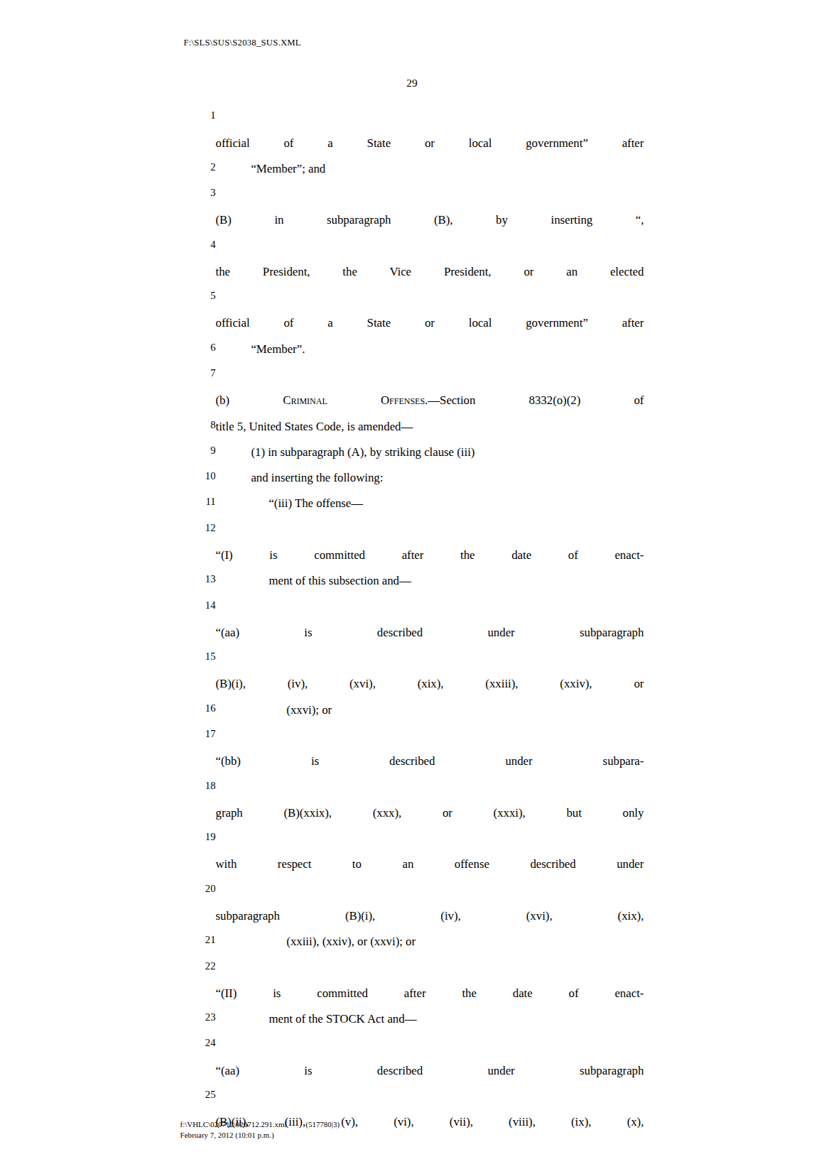F:\SLS\SUS\S2038_SUS.XML
29
| 1 | official of a State or local government” after |
| 2 | “Member”; and |
| 3 | (B) in subparagraph (B), by inserting “, |
| 4 | the President, the Vice President, or an elected |
| 5 | official of a State or local government” after |
| 6 | “Member”. |
| 7 | (b) Criminal Offenses. —Section 8332(o)(2) of |
| 8 | title 5, United States Code, is amended— |
| 9 | (1) in subparagraph (A), by striking clause (iii) |
| 10 | and inserting the following: |
| 11 | “(iii) The offense— |
| 12 | “(I) is committed after the date of enact- |
| 13 | ment of this subsection and— |
| 14 | “(aa) is described under subparagraph |
| 15 | (B)(i), (iv), (xvi), (xix), (xxiii), (xxiv), or |
| 16 | (xxvi); or |
| 17 | “(bb) is described under subpara- |
| 18 | graph (B)(xxix), (xxx), or (xxxi), but only |
| 19 | with respect to an offense described under |
| 20 | subparagraph (B)(i), (iv), (xvi), (xix), |
| 21 | (xxiii), (xxiv), or (xxvi); or |
| 22 | “(II) is committed after the date of enact- |
| 23 | ment of the STOCK Act and— |
| 24 | “(aa) is described under subparagraph |
| 25 | (B)(ii), (iii), (v), (vi), (vii), (viii), (ix), (x), |
f:\VHLC\020712\020712.291.xml (517780|3)
February 7, 2012 (10:01 p.m.)